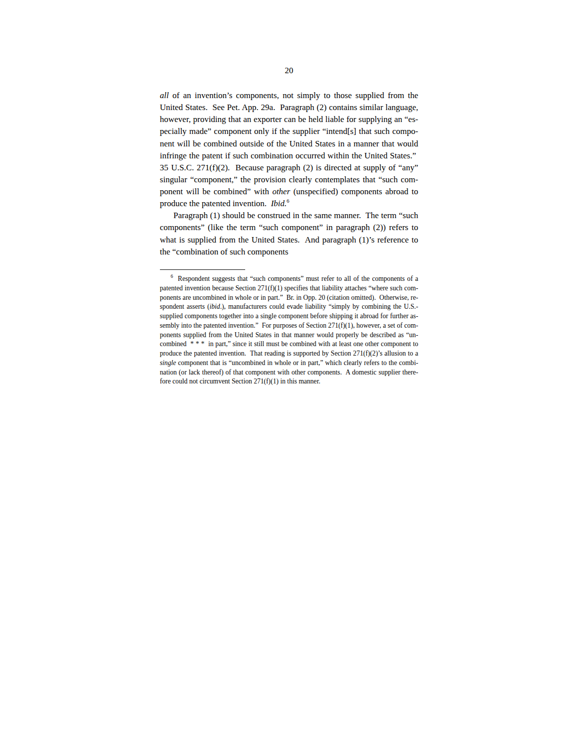20
all of an invention’s components, not simply to those supplied from the United States. See Pet. App. 29a. Paragraph (2) contains similar language, however, providing that an exporter can be held liable for supplying an “especially made” component only if the supplier “intend[s] that such component will be combined outside of the United States in a manner that would infringe the patent if such combination occurred within the United States.” 35 U.S.C. 271(f)(2). Because paragraph (2) is directed at supply of “any” singular “component,” the provision clearly contemplates that “such component will be combined” with other (unspecified) components abroad to produce the patented invention. Ibid.6
Paragraph (1) should be construed in the same manner. The term “such components” (like the term “such component” in paragraph (2)) refers to what is supplied from the United States. And paragraph (1)’s reference to the “combination of such components
6 Respondent suggests that “such components” must refer to all of the components of a patented invention because Section 271(f)(1) specifies that liability attaches “where such components are uncombined in whole or in part.” Br. in Opp. 20 (citation omitted). Otherwise, respondent asserts (ibid.), manufacturers could evade liability “simply by combining the U.S.-supplied components together into a single component before shipping it abroad for further assembly into the patented invention.” For purposes of Section 271(f)(1), however, a set of components supplied from the United States in that manner would properly be described as “uncombined * * * in part,” since it still must be combined with at least one other component to produce the patented invention. That reading is supported by Section 271(f)(2)’s allusion to a single component that is “uncombined in whole or in part,” which clearly refers to the combination (or lack thereof) of that component with other components. A domestic supplier therefore could not circumvent Section 271(f)(1) in this manner.